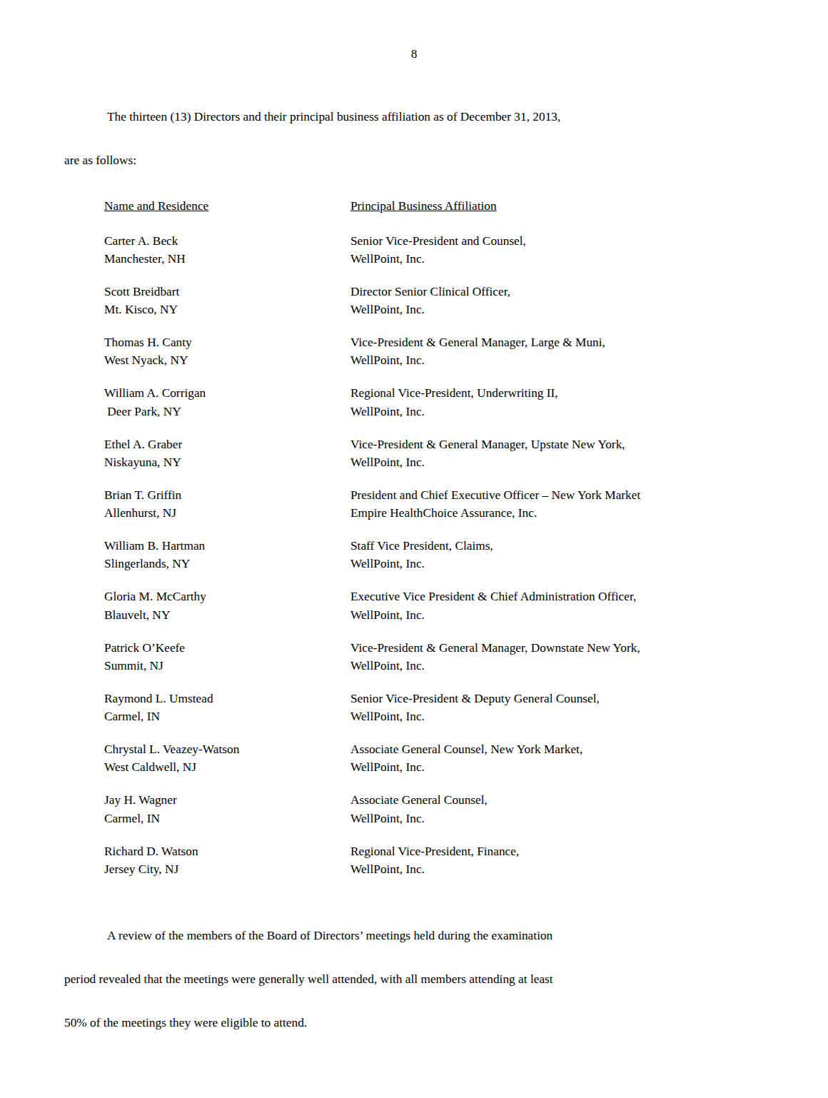8
The thirteen (13) Directors and their principal business affiliation as of December 31, 2013,
are as follows:
| Name and Residence | Principal Business Affiliation |
| --- | --- |
| Carter A. Beck Manchester, NH | Senior Vice-President and Counsel, WellPoint, Inc. |
| Scott Breidbart Mt. Kisco, NY | Director Senior Clinical Officer, WellPoint, Inc. |
| Thomas H. Canty West Nyack, NY | Vice-President & General Manager, Large & Muni, WellPoint, Inc. |
| William A. Corrigan Deer Park, NY | Regional Vice-President, Underwriting II, WellPoint, Inc. |
| Ethel A. Graber Niskayuna, NY | Vice-President & General Manager, Upstate New York, WellPoint, Inc. |
| Brian T. Griffin Allenhurst, NJ | President and Chief Executive Officer – New York Market Empire HealthChoice Assurance, Inc. |
| William B. Hartman Slingerlands, NY | Staff Vice President, Claims, WellPoint, Inc. |
| Gloria M. McCarthy Blauvelt, NY | Executive Vice President & Chief Administration Officer, WellPoint, Inc. |
| Patrick O’Keefe Summit, NJ | Vice-President & General Manager, Downstate New York, WellPoint, Inc. |
| Raymond L. Umstead Carmel, IN | Senior Vice-President & Deputy General Counsel, WellPoint, Inc. |
| Chrystal L. Veazey-Watson West Caldwell, NJ | Associate General Counsel, New York Market, WellPoint, Inc. |
| Jay H. Wagner Carmel, IN | Associate General Counsel, WellPoint, Inc. |
| Richard D. Watson Jersey City, NJ | Regional Vice-President, Finance, WellPoint, Inc. |
A review of the members of the Board of Directors’ meetings held during the examination
period revealed that the meetings were generally well attended, with all members attending at least
50% of the meetings they were eligible to attend.